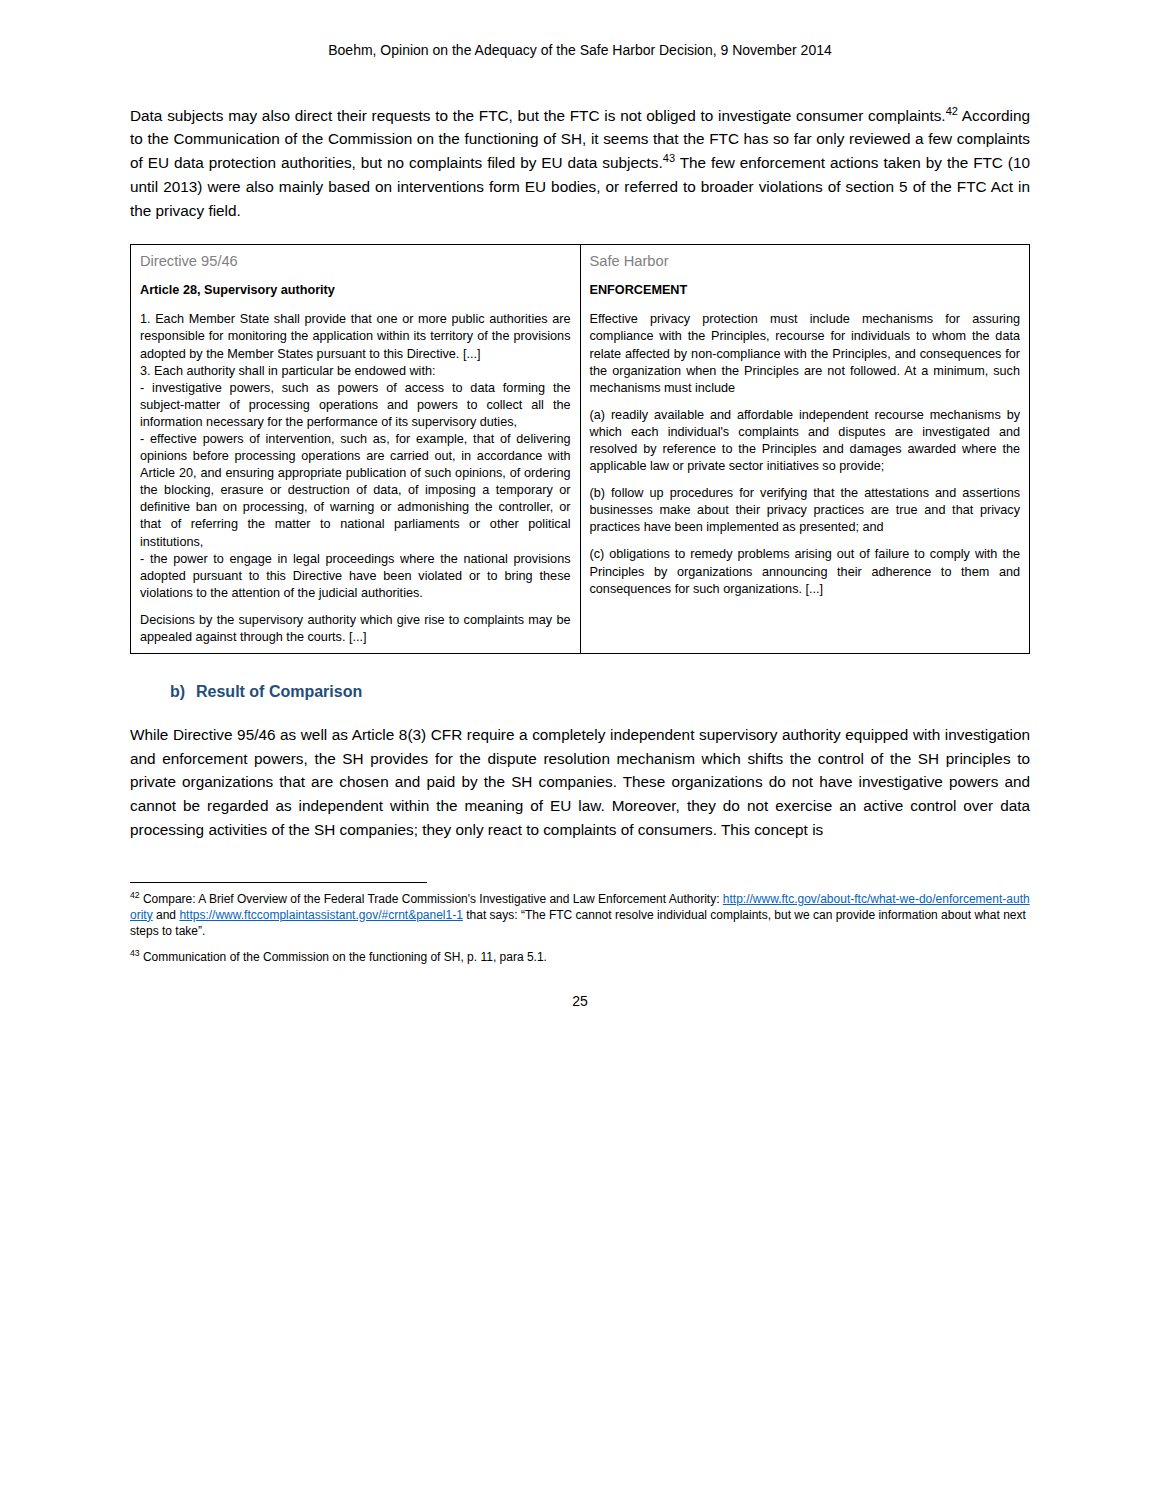Boehm, Opinion on the Adequacy of the Safe Harbor Decision, 9 November 2014
Data subjects may also direct their requests to the FTC, but the FTC is not obliged to investigate consumer complaints.42 According to the Communication of the Commission on the functioning of SH, it seems that the FTC has so far only reviewed a few complaints of EU data protection authorities, but no complaints filed by EU data subjects.43 The few enforcement actions taken by the FTC (10 until 2013) were also mainly based on interventions form EU bodies, or referred to broader violations of section 5 of the FTC Act in the privacy field.
| Directive 95/46 | Safe Harbor |
| Article 28, Supervisory authority 1. Each Member State shall provide that one or more public authorities are responsible for monitoring the application within its territory of the provisions adopted by the Member States pursuant to this Directive. [...] 3. Each authority shall in particular be endowed with: - investigative powers, such as powers of access to data forming the subject-matter of processing operations and powers to collect all the information necessary for the performance of its supervisory duties, - effective powers of intervention, such as, for example, that of delivering opinions before processing operations are carried out, in accordance with Article 20, and ensuring appropriate publication of such opinions, of ordering the blocking, erasure or destruction of data, of imposing a temporary or definitive ban on processing, of warning or admonishing the controller, or that of referring the matter to national parliaments or other political institutions, - the power to engage in legal proceedings where the national provisions adopted pursuant to this Directive have been violated or to bring these violations to the attention of the judicial authorities. Decisions by the supervisory authority which give rise to complaints may be appealed against through the courts. [...] | ENFORCEMENT Effective privacy protection must include mechanisms for assuring compliance with the Principles, recourse for individuals to whom the data relate affected by non-compliance with the Principles, and consequences for the organization when the Principles are not followed. At a minimum, such mechanisms must include (a) readily available and affordable independent recourse mechanisms by which each individual's complaints and disputes are investigated and resolved by reference to the Principles and damages awarded where the applicable law or private sector initiatives so provide; (b) follow up procedures for verifying that the attestations and assertions businesses make about their privacy practices are true and that privacy practices have been implemented as presented; and (c) obligations to remedy problems arising out of failure to comply with the Principles by organizations announcing their adherence to them and consequences for such organizations. [...] |
b) Result of Comparison
While Directive 95/46 as well as Article 8(3) CFR require a completely independent supervisory authority equipped with investigation and enforcement powers, the SH provides for the dispute resolution mechanism which shifts the control of the SH principles to private organizations that are chosen and paid by the SH companies. These organizations do not have investigative powers and cannot be regarded as independent within the meaning of EU law. Moreover, they do not exercise an active control over data processing activities of the SH companies; they only react to complaints of consumers. This concept is
42 Compare: A Brief Overview of the Federal Trade Commission's Investigative and Law Enforcement Authority: http://www.ftc.gov/about-ftc/what-we-do/enforcement-authority and https://www.ftccomplaintassistant.gov/#crnt&panel1-1 that says: “The FTC cannot resolve individual complaints, but we can provide information about what next steps to take”.
43 Communication of the Commission on the functioning of SH, p. 11, para 5.1.
25